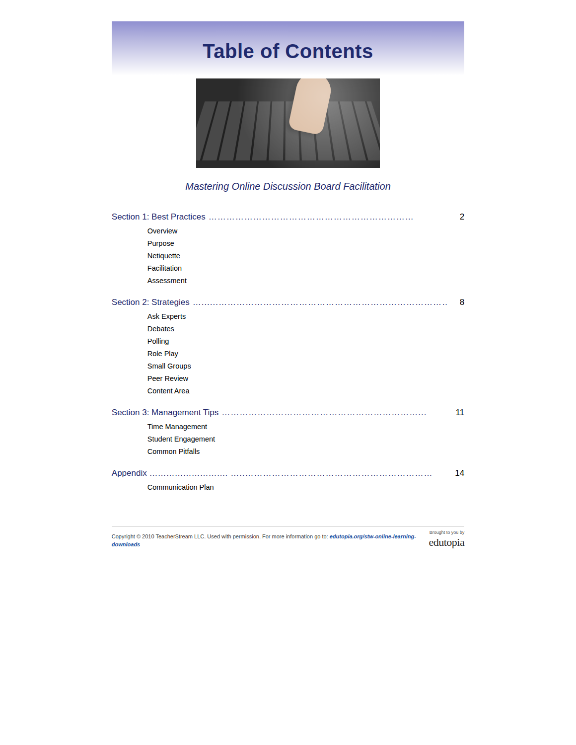Table of Contents
Mastering Online Discussion Board Facilitation
Section 1: Best Practices …………………………………………………………… 2
Overview
Purpose
Netiquette
Facilitation
Assessment
Section 2: Strategies …......…………………………………………………………………… 8
Ask Experts
Debates
Polling
Role Play
Small Groups
Peer Review
Content Area
Section 3: Management Tips …………………………………………………………... 11
Time Management
Student Engagement
Common Pitfalls
Appendix ………………………. …..……………………………………………………… 14
Communication Plan
Copyright © 2010 TeacherStream LLC. Used with permission. For more information go to: edutopia.org/stw-online-learning-downloads
Brought to you by edutopia